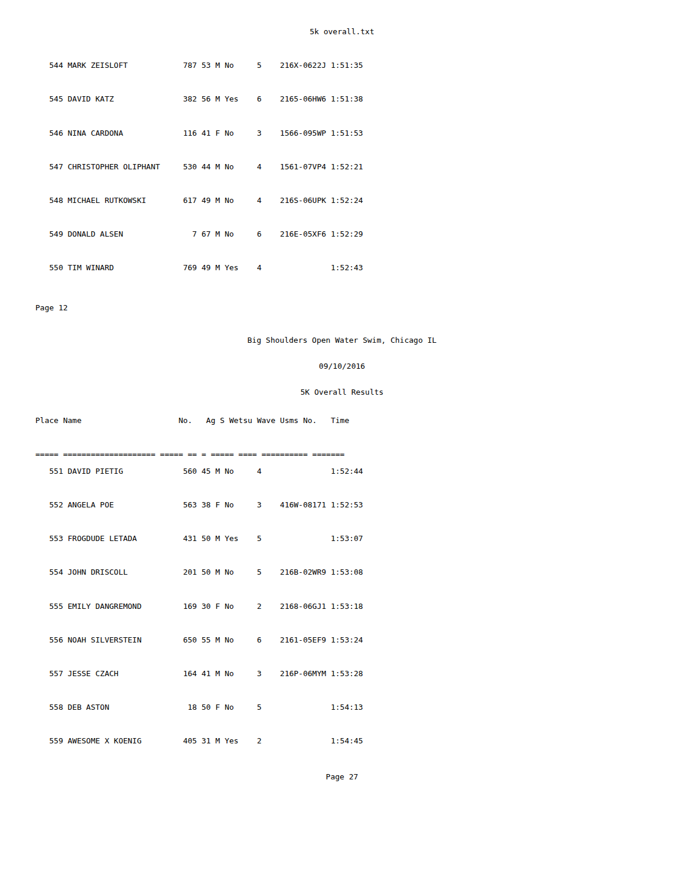5k overall.txt
   544 MARK ZEISLOFT            787 53 M No     5    216X-0622J 1:51:35

   545 DAVID KATZ               382 56 M Yes    6    2165-06HW6 1:51:38

   546 NINA CARDONA             116 41 F No     3    1566-095WP 1:51:53

   547 CHRISTOPHER OLIPHANT     530 44 M No     4    1561-07VP4 1:52:21

   548 MICHAEL RUTKOWSKI        617 49 M No     4    216S-06UPK 1:52:24

   549 DONALD ALSEN               7 67 M No     6    216E-05XF6 1:52:29

   550 TIM WINARD               769 49 M Yes    4               1:52:43
Page 12
Big Shoulders Open Water Swim, Chicago IL
09/10/2016
5K Overall Results
Place Name                     No.   Ag S Wetsu Wave Usms No.   Time

===== ==================== ===== == = ===== ==== ========== =======
   551 DAVID PIETIG             560 45 M No     4               1:52:44

   552 ANGELA POE               563 38 F No     3    416W-08171 1:52:53

   553 FROGDUDE LETADA          431 50 M Yes    5               1:53:07

   554 JOHN DRISCOLL            201 50 M No     5    216B-02WR9 1:53:08

   555 EMILY DANGREMOND         169 30 F No     2    2168-06GJ1 1:53:18

   556 NOAH SILVERSTEIN         650 55 M No     6    2161-05EF9 1:53:24

   557 JESSE CZACH              164 41 M No     3    216P-06MYM 1:53:28

   558 DEB ASTON                 18 50 F No     5               1:54:13

   559 AWESOME X KOENIG         405 31 M Yes    2               1:54:45
Page 27